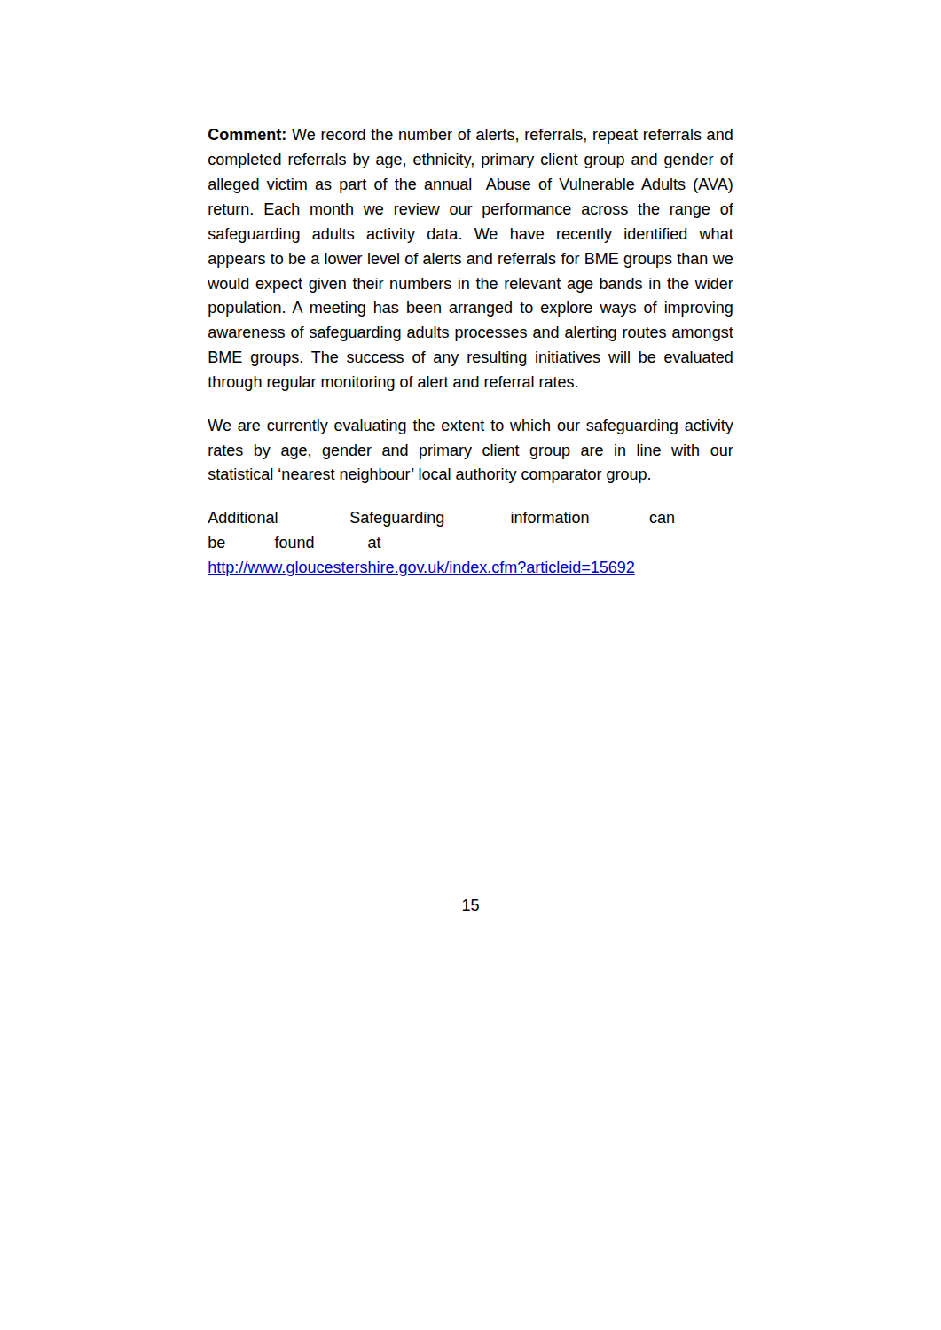Comment: We record the number of alerts, referrals, repeat referrals and completed referrals by age, ethnicity, primary client group and gender of alleged victim as part of the annual Abuse of Vulnerable Adults (AVA) return. Each month we review our performance across the range of safeguarding adults activity data. We have recently identified what appears to be a lower level of alerts and referrals for BME groups than we would expect given their numbers in the relevant age bands in the wider population. A meeting has been arranged to explore ways of improving awareness of safeguarding adults processes and alerting routes amongst BME groups. The success of any resulting initiatives will be evaluated through regular monitoring of alert and referral rates.
We are currently evaluating the extent to which our safeguarding activity rates by age, gender and primary client group are in line with our statistical ‘nearest neighbour’ local authority comparator group.
Additional Safeguarding information can be found at
http://www.gloucestershire.gov.uk/index.cfm?articleid=15692
15